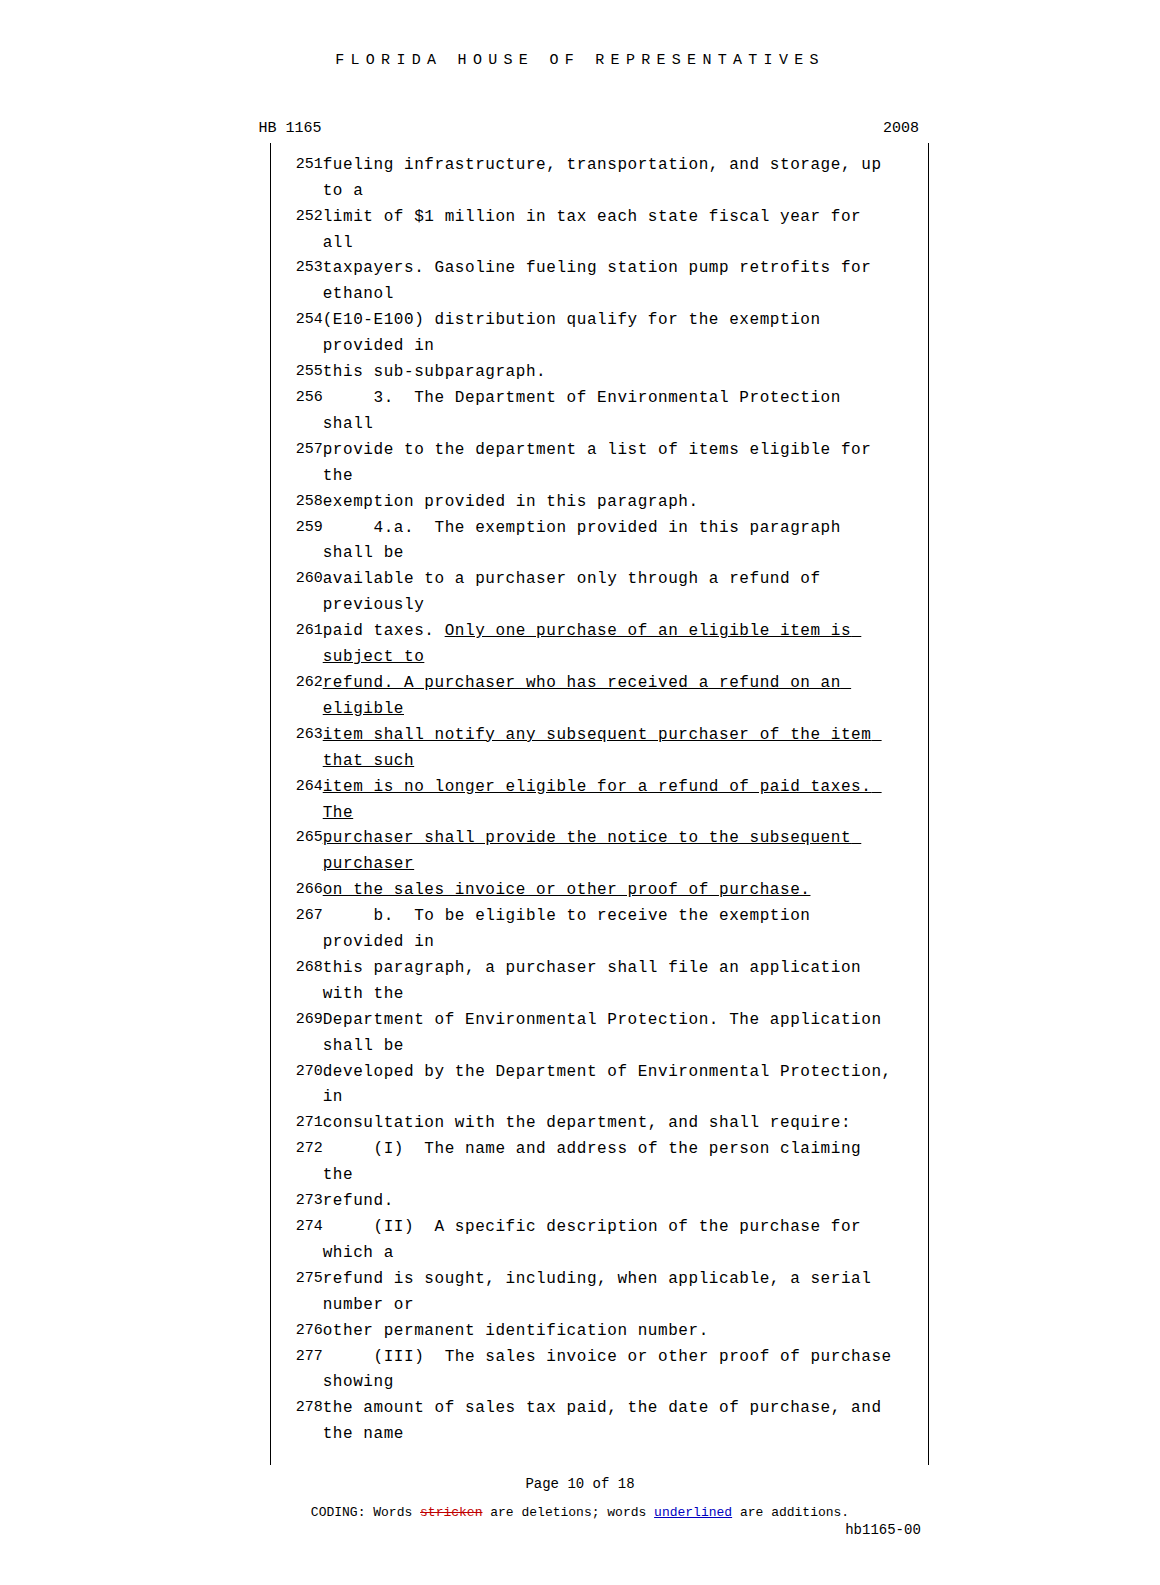FLORIDA HOUSE OF REPRESENTATIVES
HB 1165 2008
| 251 | fueling infrastructure, transportation, and storage, up to a |
| 252 | limit of $1 million in tax each state fiscal year for all |
| 253 | taxpayers. Gasoline fueling station pump retrofits for ethanol |
| 254 | (E10-E100) distribution qualify for the exemption provided in |
| 255 | this sub-subparagraph. |
| 256 | 3. The Department of Environmental Protection shall |
| 257 | provide to the department a list of items eligible for the |
| 258 | exemption provided in this paragraph. |
| 259 | 4.a. The exemption provided in this paragraph shall be |
| 260 | available to a purchaser only through a refund of previously |
| 261 | paid taxes. Only one purchase of an eligible item is subject to |
| 262 | refund. A purchaser who has received a refund on an eligible |
| 263 | item shall notify any subsequent purchaser of the item that such |
| 264 | item is no longer eligible for a refund of paid taxes. The |
| 265 | purchaser shall provide the notice to the subsequent purchaser |
| 266 | on the sales invoice or other proof of purchase. |
| 267 | b. To be eligible to receive the exemption provided in |
| 268 | this paragraph, a purchaser shall file an application with the |
| 269 | Department of Environmental Protection. The application shall be |
| 270 | developed by the Department of Environmental Protection, in |
| 271 | consultation with the department, and shall require: |
| 272 | (I) The name and address of the person claiming the |
| 273 | refund. |
| 274 | (II) A specific description of the purchase for which a |
| 275 | refund is sought, including, when applicable, a serial number or |
| 276 | other permanent identification number. |
| 277 | (III) The sales invoice or other proof of purchase showing |
| 278 | the amount of sales tax paid, the date of purchase, and the name |
Page 10 of 18
CODING: Words stricken are deletions; words underlined are additions.
hb1165-00